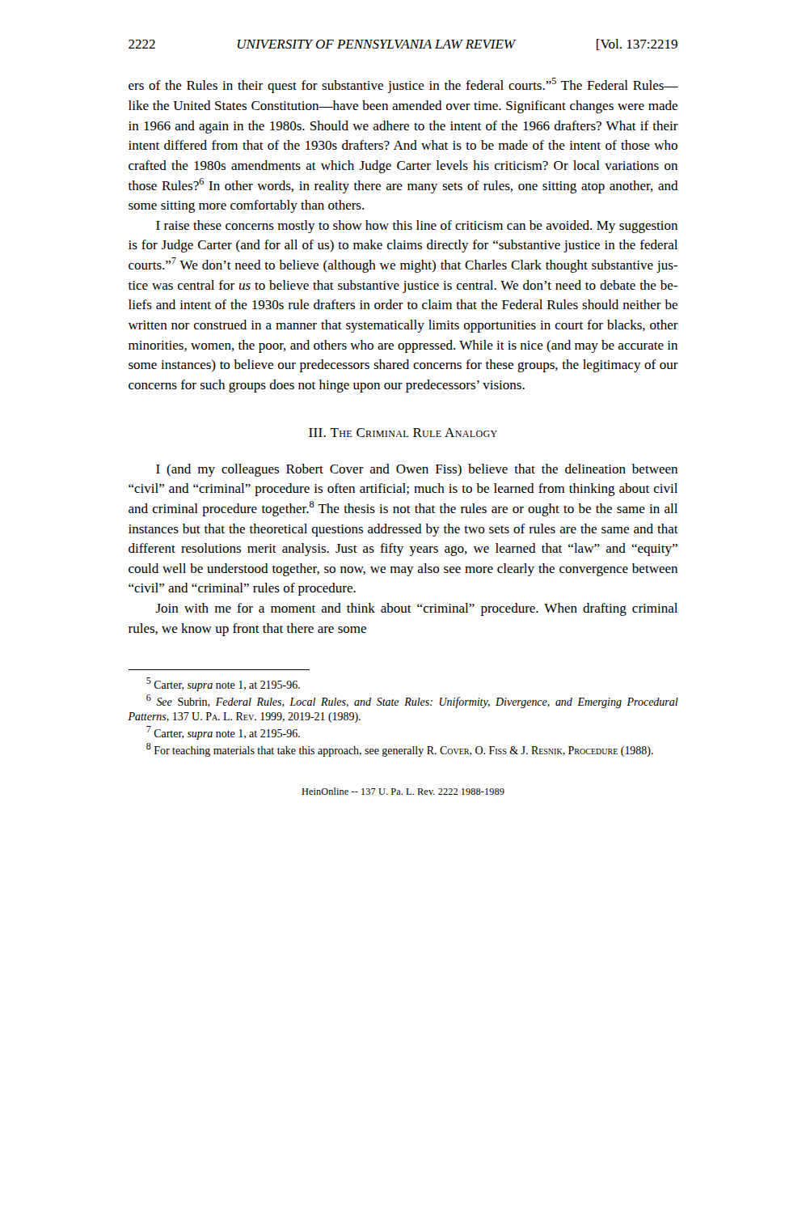2222 UNIVERSITY OF PENNSYLVANIA LAW REVIEW [Vol. 137:2219
ers of the Rules in their quest for substantive justice in the federal courts.”5 The Federal Rules—like the United States Constitution—have been amended over time. Significant changes were made in 1966 and again in the 1980s. Should we adhere to the intent of the 1966 drafters? What if their intent differed from that of the 1930s drafters? And what is to be made of the intent of those who crafted the 1980s amendments at which Judge Carter levels his criticism? Or local variations on those Rules?6 In other words, in reality there are many sets of rules, one sitting atop another, and some sitting more comfortably than others.
I raise these concerns mostly to show how this line of criticism can be avoided. My suggestion is for Judge Carter (and for all of us) to make claims directly for “substantive justice in the federal courts.”7 We don’t need to believe (although we might) that Charles Clark thought substantive justice was central for us to believe that substantive justice is central. We don’t need to debate the beliefs and intent of the 1930s rule drafters in order to claim that the Federal Rules should neither be written nor construed in a manner that systematically limits opportunities in court for blacks, other minorities, women, the poor, and others who are oppressed. While it is nice (and may be accurate in some instances) to believe our predecessors shared concerns for these groups, the legitimacy of our concerns for such groups does not hinge upon our predecessors’ visions.
III. The Criminal Rule Analogy
I (and my colleagues Robert Cover and Owen Fiss) believe that the delineation between “civil” and “criminal” procedure is often artificial; much is to be learned from thinking about civil and criminal procedure together.8 The thesis is not that the rules are or ought to be the same in all instances but that the theoretical questions addressed by the two sets of rules are the same and that different resolutions merit analysis. Just as fifty years ago, we learned that “law” and “equity” could well be understood together, so now, we may also see more clearly the convergence between “civil” and “criminal” rules of procedure.
Join with me for a moment and think about “criminal” procedure. When drafting criminal rules, we know up front that there are some
5 Carter, supra note 1, at 2195-96.
6 See Subrin, Federal Rules, Local Rules, and State Rules: Uniformity, Divergence, and Emerging Procedural Patterns, 137 U. Pa. L. Rev. 1999, 2019-21 (1989).
7 Carter, supra note 1, at 2195-96.
8 For teaching materials that take this approach, see generally R. Cover, O. Fiss & J. Resnik, Procedure (1988).
HeinOnline -- 137 U. Pa. L. Rev. 2222 1988-1989